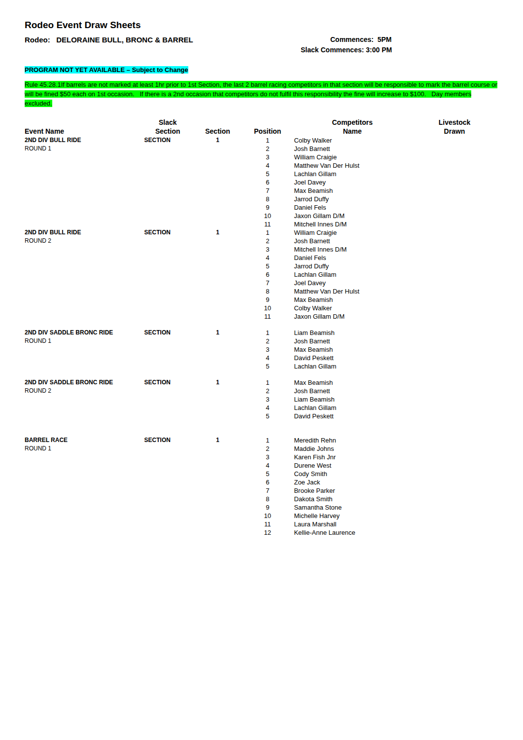Rodeo Event Draw Sheets
Rodeo: DELORAINE BULL, BRONC & BARREL Commences: 5PM
Slack Commences: 3:00 PM
PROGRAM NOT YET AVAILABLE – Subject to Change
Rule 45.28.1If barrels are not marked at least 1hr prior to 1st Section, the last 2 barrel racing competitors in that section will be responsible to mark the barrel course or will be fined $50 each on 1st occasion. If there is a 2nd occasion that competitors do not fulfil this responsibility the fine will increase to $100. Day members excluded.
| | Slack | | | Competitors | Livestock |
| --- | --- | --- | --- | --- | --- |
| Event Name | Section | Section | Position | Name | Drawn |
| 2ND DIV BULL RIDE | SECTION | 1 | 1 | Colby Walker | |
| ROUND 1 | | | 2 | Josh Barnett | |
| | | | 3 | William Craigie | |
| | | | 4 | Matthew Van Der Hulst | |
| | | | 5 | Lachlan Gillam | |
| | | | 6 | Joel Davey | |
| | | | 7 | Max Beamish | |
| | | | 8 | Jarrod Duffy | |
| | | | 9 | Daniel Fels | |
| | | | 10 | Jaxon Gillam D/M | |
| | | | 11 | Mitchell Innes D/M | |
| 2ND DIV BULL RIDE | SECTION | 1 | 1 | William Craigie | |
| ROUND 2 | | | 2 | Josh Barnett | |
| | | | 3 | Mitchell Innes D/M | |
| | | | 4 | Daniel Fels | |
| | | | 5 | Jarrod Duffy | |
| | | | 6 | Lachlan Gillam | |
| | | | 7 | Joel Davey | |
| | | | 8 | Matthew Van Der Hulst | |
| | | | 9 | Max Beamish | |
| | | | 10 | Colby Walker | |
| | | | 11 | Jaxon Gillam D/M | |
| 2ND DIV SADDLE BRONC RIDE | SECTION | 1 | 1 | Liam Beamish | |
| ROUND 1 | | | 2 | Josh Barnett | |
| | | | 3 | Max Beamish | |
| | | | 4 | David Peskett | |
| | | | 5 | Lachlan Gillam | |
| 2ND DIV SADDLE BRONC RIDE | SECTION | 1 | 1 | Max Beamish | |
| ROUND 2 | | | 2 | Josh Barnett | |
| | | | 3 | Liam Beamish | |
| | | | 4 | Lachlan Gillam | |
| | | | 5 | David Peskett | |
| BARREL RACE | SECTION | 1 | 1 | Meredith Rehn | |
| ROUND 1 | | | 2 | Maddie Johns | |
| | | | 3 | Karen Fish Jnr | |
| | | | 4 | Durene West | |
| | | | 5 | Cody Smith | |
| | | | 6 | Zoe Jack | |
| | | | 7 | Brooke Parker | |
| | | | 8 | Dakota Smith | |
| | | | 9 | Samantha Stone | |
| | | | 10 | Michelle Harvey | |
| | | | 11 | Laura Marshall | |
| | | | 12 | Kellie-Anne Laurence | |